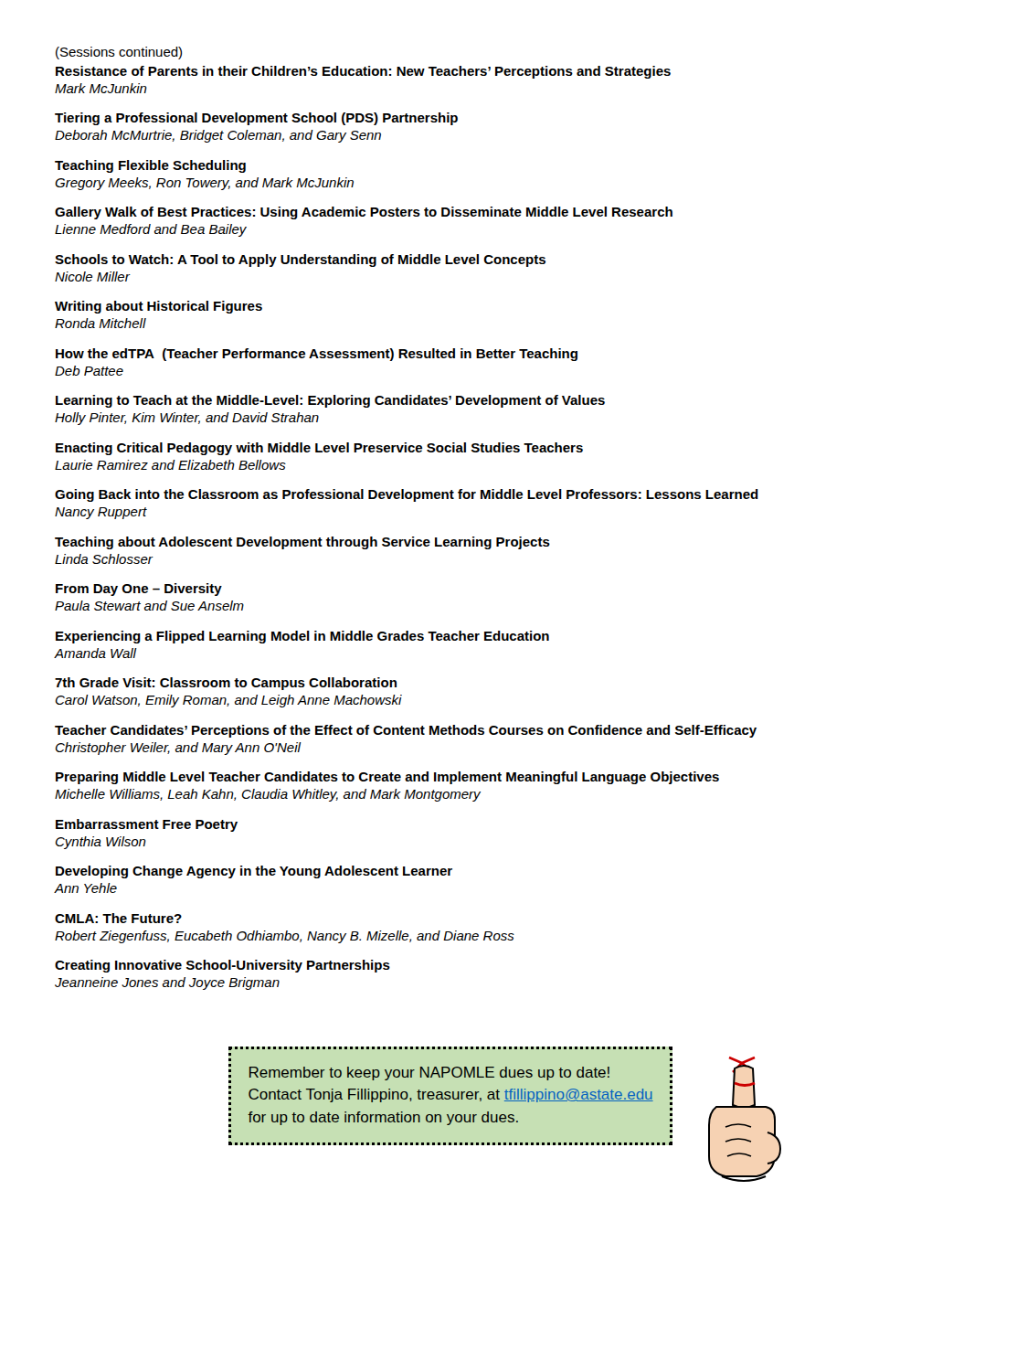(Sessions continued)
Resistance of Parents in their Children’s Education: New Teachers’ Perceptions and Strategies
Mark McJunkin
Tiering a Professional Development School (PDS) Partnership
Deborah McMurtrie, Bridget Coleman, and Gary Senn
Teaching Flexible Scheduling
Gregory Meeks, Ron Towery, and Mark McJunkin
Gallery Walk of Best Practices: Using Academic Posters to Disseminate Middle Level Research
Lienne Medford and Bea Bailey
Schools to Watch: A Tool to Apply Understanding of Middle Level Concepts
Nicole Miller
Writing about Historical Figures
Ronda Mitchell
How the edTPA (Teacher Performance Assessment) Resulted in Better Teaching
Deb Pattee
Learning to Teach at the Middle-Level: Exploring Candidates’ Development of Values
Holly Pinter, Kim Winter, and David Strahan
Enacting Critical Pedagogy with Middle Level Preservice Social Studies Teachers
Laurie Ramirez and Elizabeth Bellows
Going Back into the Classroom as Professional Development for Middle Level Professors: Lessons Learned
Nancy Ruppert
Teaching about Adolescent Development through Service Learning Projects
Linda Schlosser
From Day One – Diversity
Paula Stewart and Sue Anselm
Experiencing a Flipped Learning Model in Middle Grades Teacher Education
Amanda Wall
7th Grade Visit: Classroom to Campus Collaboration
Carol Watson, Emily Roman, and Leigh Anne Machowski
Teacher Candidates’ Perceptions of the Effect of Content Methods Courses on Confidence and Self-Efficacy
Christopher Weiler, and Mary Ann O'Neil
Preparing Middle Level Teacher Candidates to Create and Implement Meaningful Language Objectives
Michelle Williams, Leah Kahn, Claudia Whitley, and Mark Montgomery
Embarrassment Free Poetry
Cynthia Wilson
Developing Change Agency in the Young Adolescent Learner
Ann Yehle
CMLA: The Future?
Robert Ziegenfuss, Eucabeth Odhiambo, Nancy B. Mizelle, and Diane Ross
Creating Innovative School-University Partnerships
Jeanneine Jones and Joyce Brigman
Remember to keep your NAPOMLE dues up to date!
Contact Tonja Fillippino, treasurer, at tfillippino@astate.edu
for up to date information on your dues.